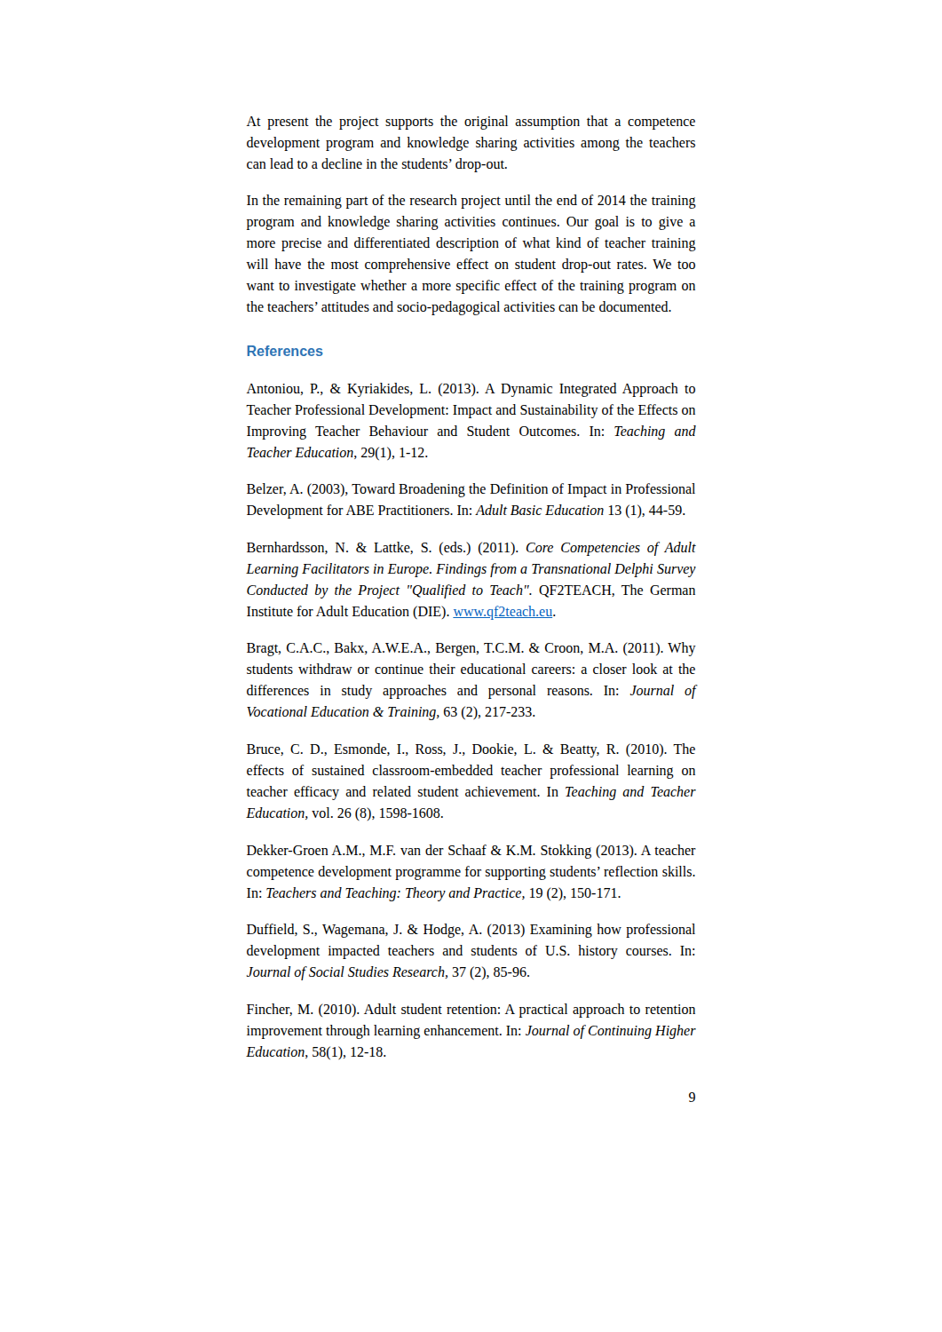At present the project supports the original assumption that a competence development program and knowledge sharing activities among the teachers can lead to a decline in the students’ drop-out.
In the remaining part of the research project until the end of 2014 the training program and knowledge sharing activities continues. Our goal is to give a more precise and differentiated description of what kind of teacher training will have the most comprehensive effect on student drop-out rates. We too want to investigate whether a more specific effect of the training program on the teachers’ attitudes and socio-pedagogical activities can be documented.
References
Antoniou, P., & Kyriakides, L. (2013). A Dynamic Integrated Approach to Teacher Professional Development: Impact and Sustainability of the Effects on Improving Teacher Behaviour and Student Outcomes. In: Teaching and Teacher Education, 29(1), 1-12.
Belzer, A. (2003), Toward Broadening the Definition of Impact in Professional Development for ABE Practitioners. In: Adult Basic Education 13 (1), 44-59.
Bernhardsson, N. & Lattke, S. (eds.) (2011). Core Competencies of Adult Learning Facilitators in Europe. Findings from a Transnational Delphi Survey Conducted by the Project "Qualified to Teach". QF2TEACH, The German Institute for Adult Education (DIE). www.qf2teach.eu.
Bragt, C.A.C., Bakx, A.W.E.A., Bergen, T.C.M. & Croon, M.A. (2011). Why students withdraw or continue their educational careers: a closer look at the differences in study approaches and personal reasons. In: Journal of Vocational Education & Training, 63 (2), 217-233.
Bruce, C. D., Esmonde, I., Ross, J., Dookie, L. & Beatty, R. (2010). The effects of sustained classroom-embedded teacher professional learning on teacher efficacy and related student achievement. In Teaching and Teacher Education, vol. 26 (8), 1598-1608.
Dekker-Groen A.M., M.F. van der Schaaf & K.M. Stokking (2013). A teacher competence development programme for supporting students’ reflection skills. In: Teachers and Teaching: Theory and Practice, 19 (2), 150-171.
Duffield, S., Wagemana, J. & Hodge, A. (2013) Examining how professional development impacted teachers and students of U.S. history courses. In: Journal of Social Studies Research, 37 (2), 85-96.
Fincher, M. (2010). Adult student retention: A practical approach to retention improvement through learning enhancement. In: Journal of Continuing Higher Education, 58(1), 12-18.
9